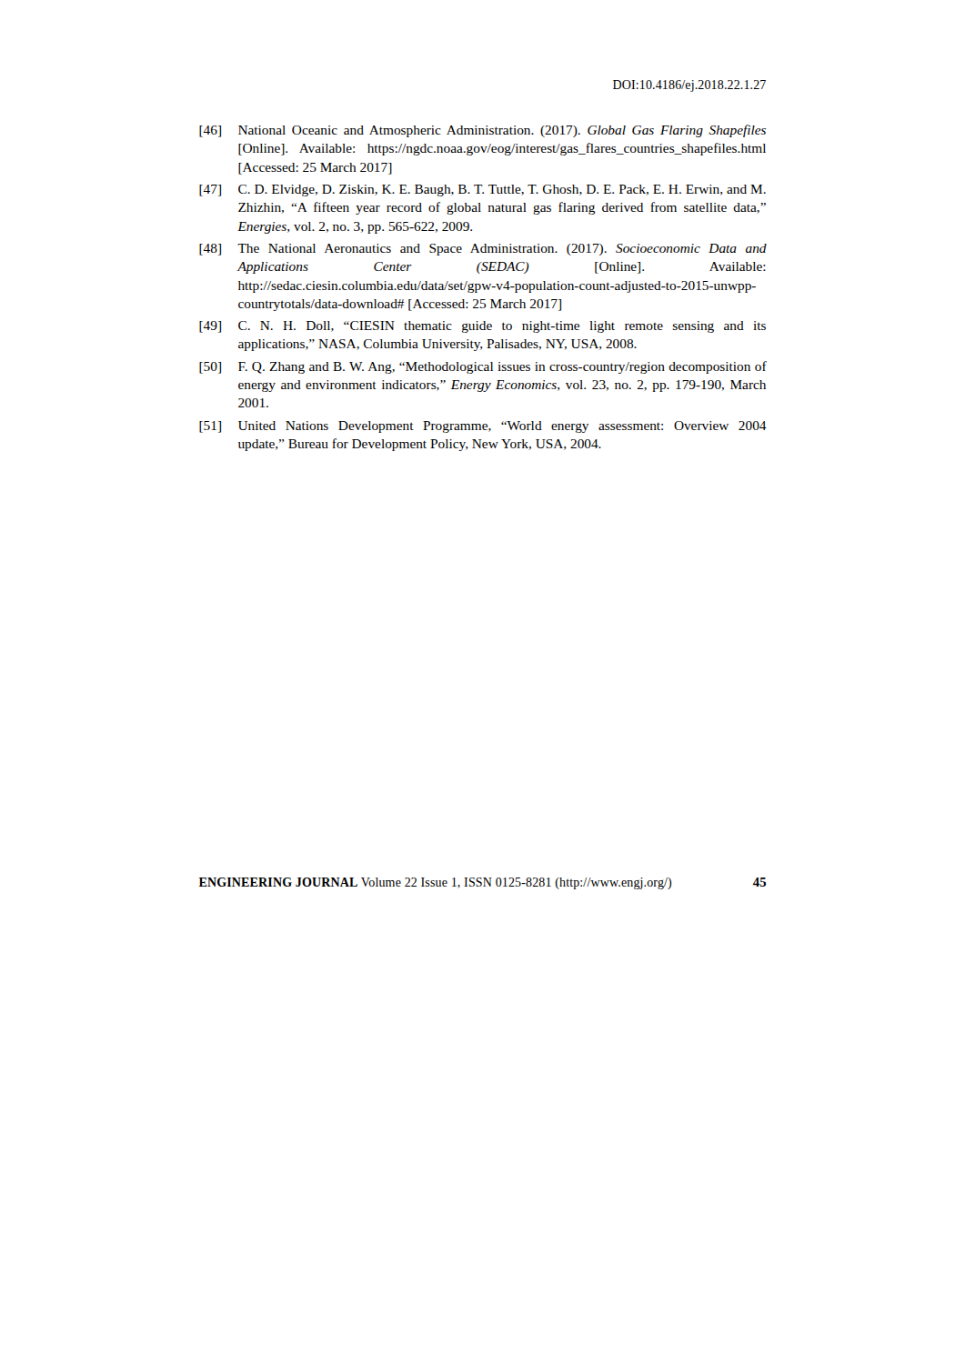DOI:10.4186/ej.2018.22.1.27
[46] National Oceanic and Atmospheric Administration. (2017). Global Gas Flaring Shapefiles [Online]. Available: https://ngdc.noaa.gov/eog/interest/gas_flares_countries_shapefiles.html [Accessed: 25 March 2017]
[47] C. D. Elvidge, D. Ziskin, K. E. Baugh, B. T. Tuttle, T. Ghosh, D. E. Pack, E. H. Erwin, and M. Zhizhin, “A fifteen year record of global natural gas flaring derived from satellite data,” Energies, vol. 2, no. 3, pp. 565-622, 2009.
[48] The National Aeronautics and Space Administration. (2017). Socioeconomic Data and Applications Center (SEDAC) [Online]. Available: http://sedac.ciesin.columbia.edu/data/set/gpw-v4-population-count-adjusted-to-2015-unwpp-countrytotals/data-download# [Accessed: 25 March 2017]
[49] C. N. H. Doll, “CIESIN thematic guide to night-time light remote sensing and its applications,” NASA, Columbia University, Palisades, NY, USA, 2008.
[50] F. Q. Zhang and B. W. Ang, “Methodological issues in cross-country/region decomposition of energy and environment indicators,” Energy Economics, vol. 23, no. 2, pp. 179-190, March 2001.
[51] United Nations Development Programme, “World energy assessment: Overview 2004 update,” Bureau for Development Policy, New York, USA, 2004.
ENGINEERING JOURNAL Volume 22 Issue 1, ISSN 0125-8281 (http://www.engj.org/)
45